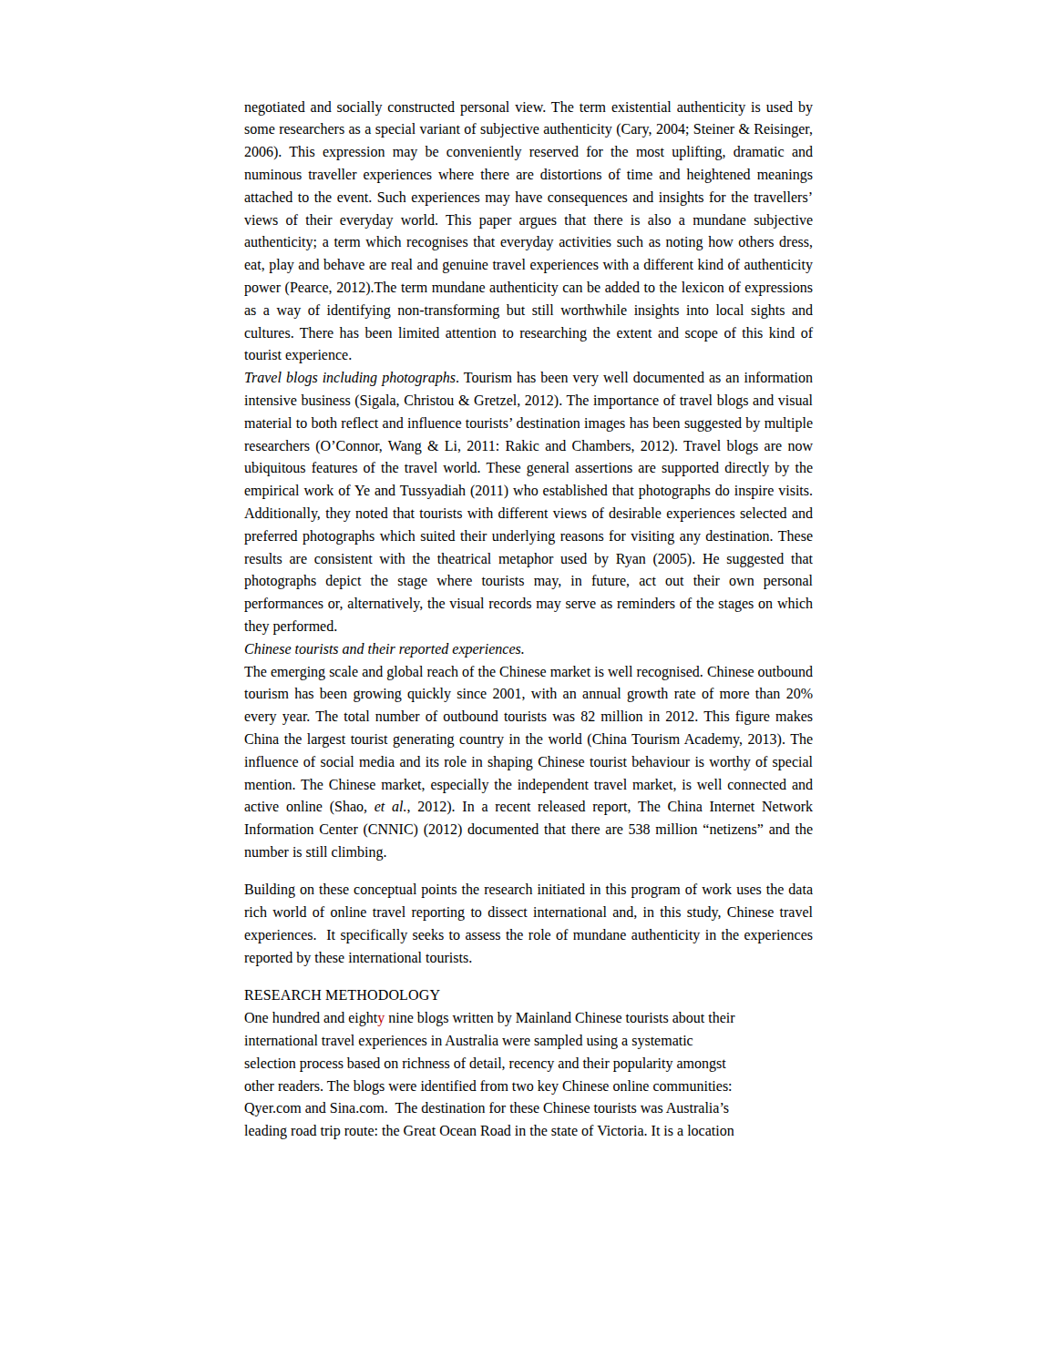negotiated and socially constructed personal view. The term existential authenticity is used by some researchers as a special variant of subjective authenticity (Cary, 2004; Steiner & Reisinger, 2006). This expression may be conveniently reserved for the most uplifting, dramatic and numinous traveller experiences where there are distortions of time and heightened meanings attached to the event. Such experiences may have consequences and insights for the travellers’ views of their everyday world. This paper argues that there is also a mundane subjective authenticity; a term which recognises that everyday activities such as noting how others dress, eat, play and behave are real and genuine travel experiences with a different kind of authenticity power (Pearce, 2012).The term mundane authenticity can be added to the lexicon of expressions as a way of identifying non-transforming but still worthwhile insights into local sights and cultures. There has been limited attention to researching the extent and scope of this kind of tourist experience.
Travel blogs including photographs. Tourism has been very well documented as an information intensive business (Sigala, Christou & Gretzel, 2012). The importance of travel blogs and visual material to both reflect and influence tourists’ destination images has been suggested by multiple researchers (O’Connor, Wang & Li, 2011: Rakic and Chambers, 2012). Travel blogs are now ubiquitous features of the travel world. These general assertions are supported directly by the empirical work of Ye and Tussyadiah (2011) who established that photographs do inspire visits. Additionally, they noted that tourists with different views of desirable experiences selected and preferred photographs which suited their underlying reasons for visiting any destination. These results are consistent with the theatrical metaphor used by Ryan (2005). He suggested that photographs depict the stage where tourists may, in future, act out their own personal performances or, alternatively, the visual records may serve as reminders of the stages on which they performed.
Chinese tourists and their reported experiences.
The emerging scale and global reach of the Chinese market is well recognised. Chinese outbound tourism has been growing quickly since 2001, with an annual growth rate of more than 20% every year. The total number of outbound tourists was 82 million in 2012. This figure makes China the largest tourist generating country in the world (China Tourism Academy, 2013). The influence of social media and its role in shaping Chinese tourist behaviour is worthy of special mention. The Chinese market, especially the independent travel market, is well connected and active online (Shao, et al., 2012). In a recent released report, The China Internet Network Information Center (CNNIC) (2012) documented that there are 538 million “netizens” and the number is still climbing.
Building on these conceptual points the research initiated in this program of work uses the data rich world of online travel reporting to dissect international and, in this study, Chinese travel experiences. It specifically seeks to assess the role of mundane authenticity in the experiences reported by these international tourists.
RESEARCH METHODOLOGY
One hundred and eighty nine blogs written by Mainland Chinese tourists about their
international travel experiences in Australia were sampled using a systematic
selection process based on richness of detail, recency and their popularity amongst
other readers. The blogs were identified from two key Chinese online communities:
Qyer.com and Sina.com. The destination for these Chinese tourists was Australia’s
leading road trip route: the Great Ocean Road in the state of Victoria. It is a location